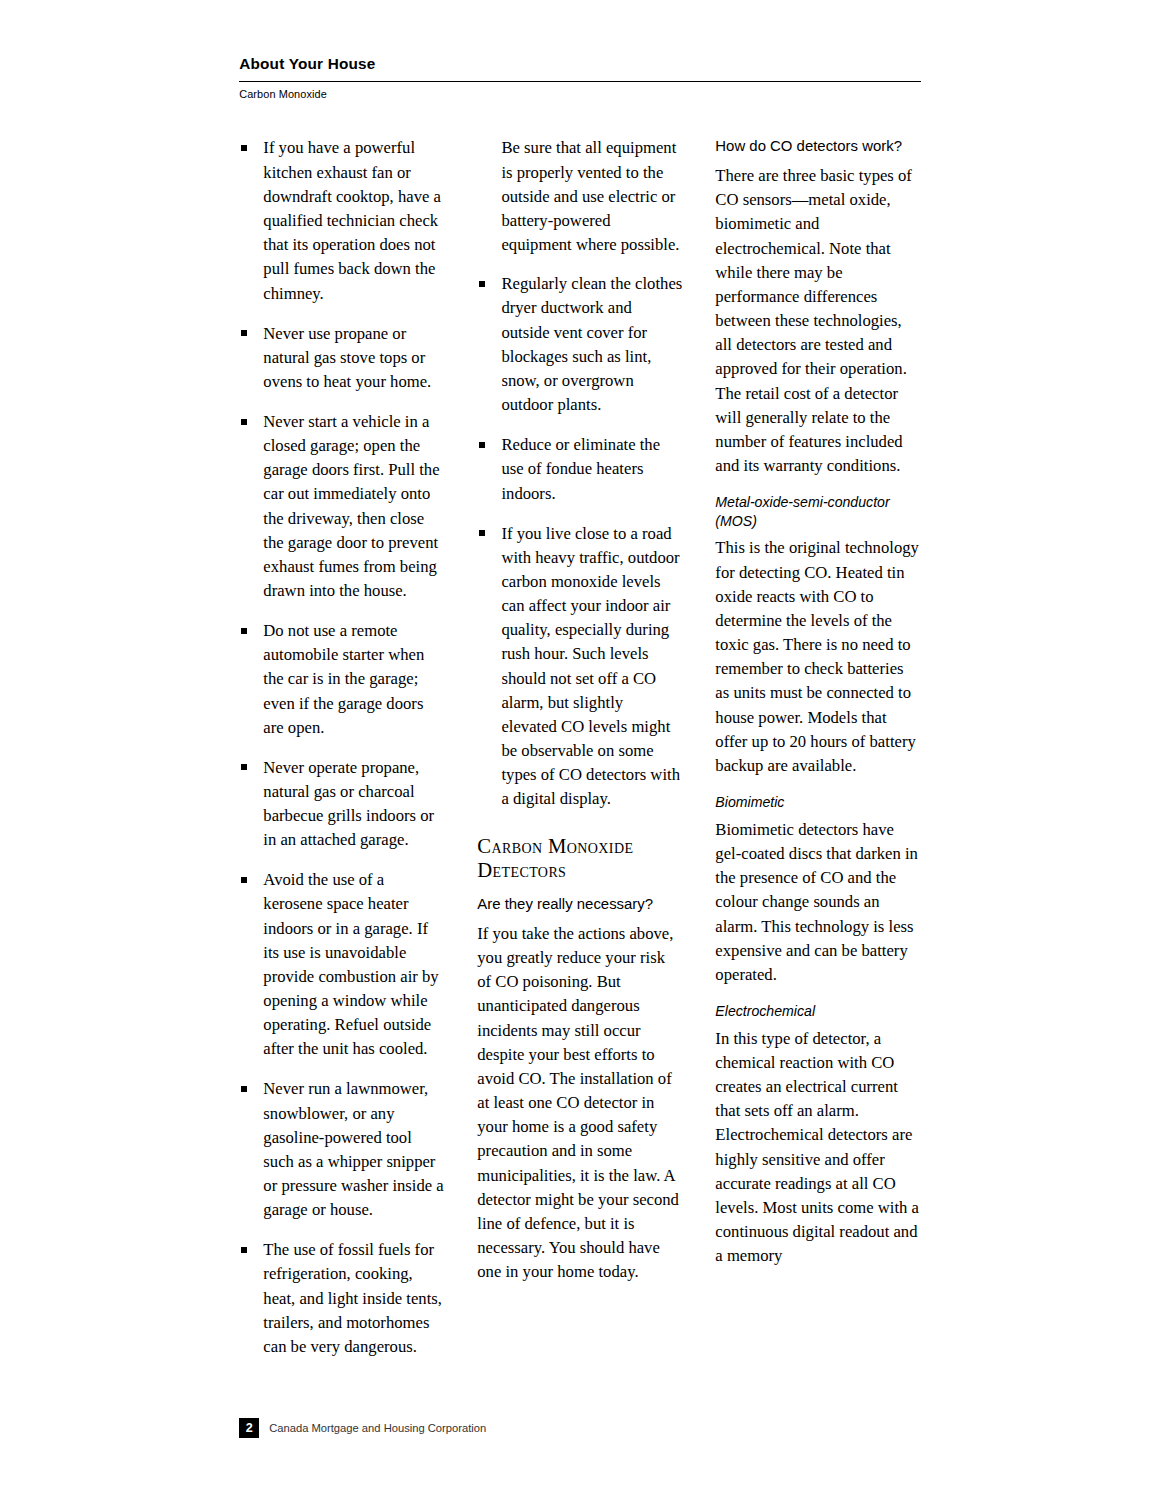About Your House
Carbon Monoxide
If you have a powerful kitchen exhaust fan or downdraft cooktop, have a qualified technician check that its operation does not pull fumes back down the chimney.
Never use propane or natural gas stove tops or ovens to heat your home.
Never start a vehicle in a closed garage; open the garage doors first. Pull the car out immediately onto the driveway, then close the garage door to prevent exhaust fumes from being drawn into the house.
Do not use a remote automobile starter when the car is in the garage; even if the garage doors are open.
Never operate propane, natural gas or charcoal barbecue grills indoors or in an attached garage.
Avoid the use of a kerosene space heater indoors or in a garage. If its use is unavoidable provide combustion air by opening a window while operating. Refuel outside after the unit has cooled.
Never run a lawnmower, snowblower, or any gasoline-powered tool such as a whipper snipper or pressure washer inside a garage or house.
The use of fossil fuels for refrigeration, cooking, heat, and light inside tents, trailers, and motorhomes can be very dangerous.
Be sure that all equipment is properly vented to the outside and use electric or battery-powered equipment where possible.
Regularly clean the clothes dryer ductwork and outside vent cover for blockages such as lint, snow, or overgrown outdoor plants.
Reduce or eliminate the use of fondue heaters indoors.
If you live close to a road with heavy traffic, outdoor carbon monoxide levels can affect your indoor air quality, especially during rush hour. Such levels should not set off a CO alarm, but slightly elevated CO levels might be observable on some types of CO detectors with a digital display.
Carbon Monoxide Detectors
Are they really necessary?
If you take the actions above, you greatly reduce your risk of CO poisoning. But unanticipated dangerous incidents may still occur despite your best efforts to avoid CO. The installation of at least one CO detector in your home is a good safety precaution and in some municipalities, it is the law. A detector might be your second line of defence, but it is necessary. You should have one in your home today.
How do CO detectors work?
There are three basic types of CO sensors—metal oxide, biomimetic and electrochemical. Note that while there may be performance differences between these technologies, all detectors are tested and approved for their operation. The retail cost of a detector will generally relate to the number of features included and its warranty conditions.
Metal-oxide-semi-conductor (MOS)
This is the original technology for detecting CO. Heated tin oxide reacts with CO to determine the levels of the toxic gas. There is no need to remember to check batteries as units must be connected to house power. Models that offer up to 20 hours of battery backup are available.
Biomimetic
Biomimetic detectors have gel-coated discs that darken in the presence of CO and the colour change sounds an alarm. This technology is less expensive and can be battery operated.
Electrochemical
In this type of detector, a chemical reaction with CO creates an electrical current that sets off an alarm. Electrochemical detectors are highly sensitive and offer accurate readings at all CO levels. Most units come with a continuous digital readout and a memory
2 Canada Mortgage and Housing Corporation